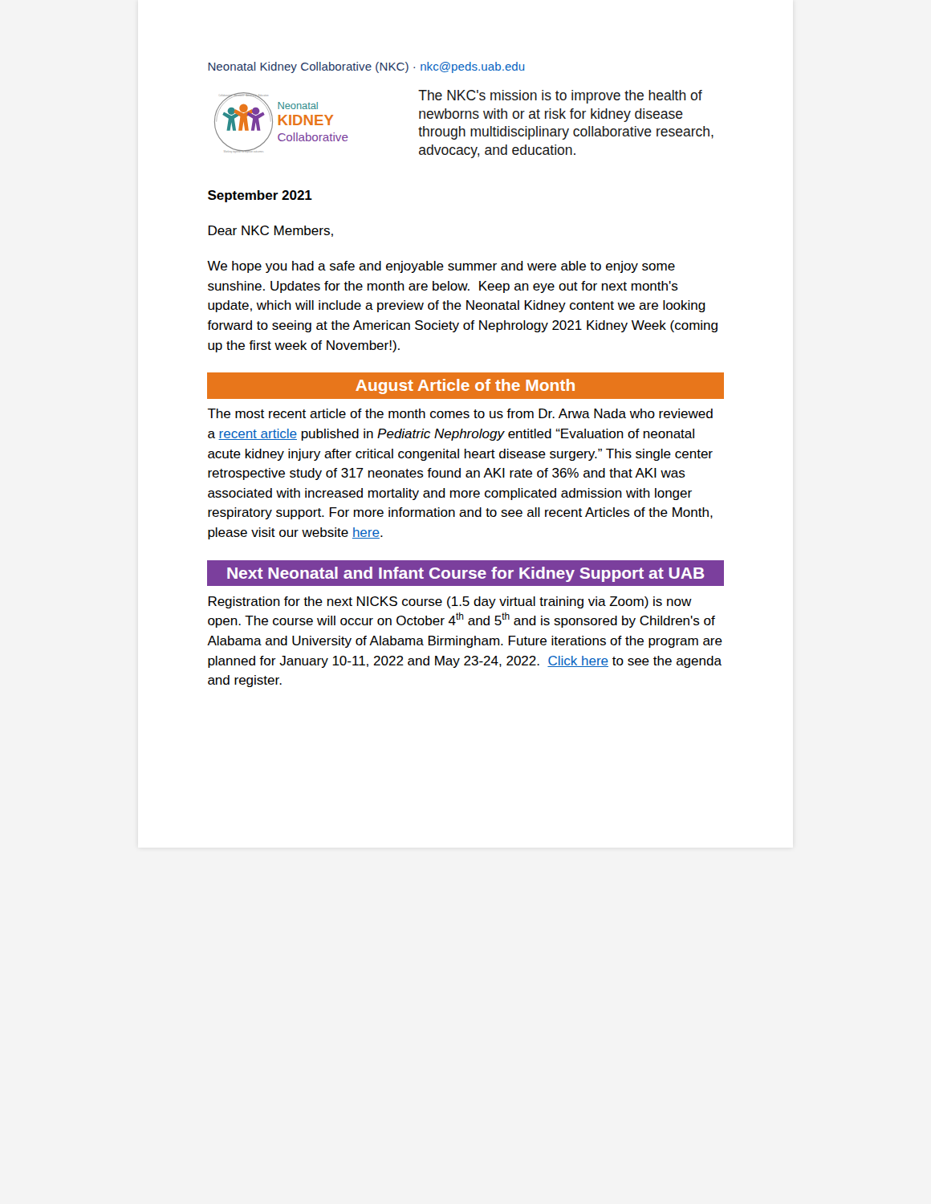Neonatal Kidney Collaborative (NKC) · nkc@peds.uab.edu
Neonatal Kidney Collaborative logo Collaborative · Research · Advocacy · Education Working together to improve outcomes Neonatal KIDNEY Collaborative
The NKC's mission is to improve the health of newborns with or at risk for kidney disease through multidisciplinary collaborative research, advocacy, and education.
September 2021
Dear NKC Members,
We hope you had a safe and enjoyable summer and were able to enjoy some sunshine. Updates for the month are below. Keep an eye out for next month's update, which will include a preview of the Neonatal Kidney content we are looking forward to seeing at the American Society of Nephrology 2021 Kidney Week (coming up the first week of November!).
August Article of the Month
The most recent article of the month comes to us from Dr. Arwa Nada who reviewed a recent article published in Pediatric Nephrology entitled “Evaluation of neonatal acute kidney injury after critical congenital heart disease surgery.” This single center retrospective study of 317 neonates found an AKI rate of 36% and that AKI was associated with increased mortality and more complicated admission with longer respiratory support. For more information and to see all recent Articles of the Month, please visit our website here.
Next Neonatal and Infant Course for Kidney Support at UAB
Registration for the next NICKS course (1.5 day virtual training via Zoom) is now open. The course will occur on October 4th and 5th and is sponsored by Children's of Alabama and University of Alabama Birmingham. Future iterations of the program are planned for January 10-11, 2022 and May 23-24, 2022. Click here to see the agenda and register.